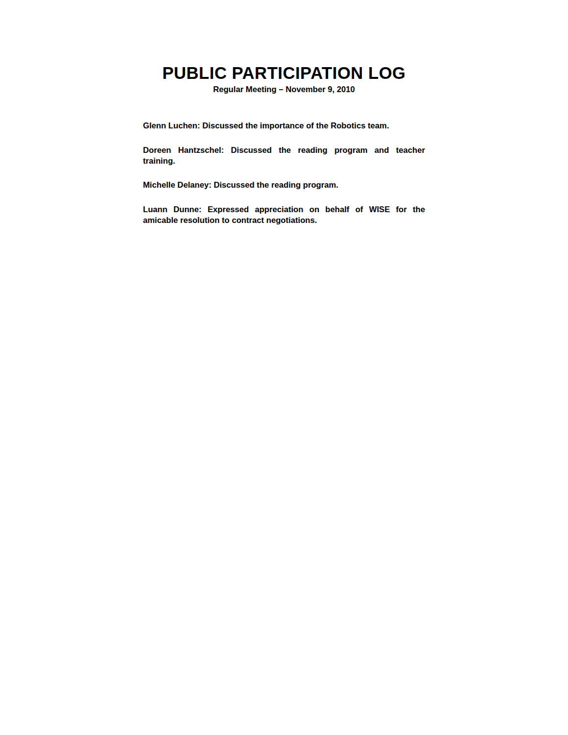PUBLIC PARTICIPATION LOG
Regular Meeting – November 9, 2010
Glenn Luchen: Discussed the importance of the Robotics team.
Doreen Hantzschel: Discussed the reading program and teacher training.
Michelle Delaney: Discussed the reading program.
Luann Dunne: Expressed appreciation on behalf of WISE for the amicable resolution to contract negotiations.